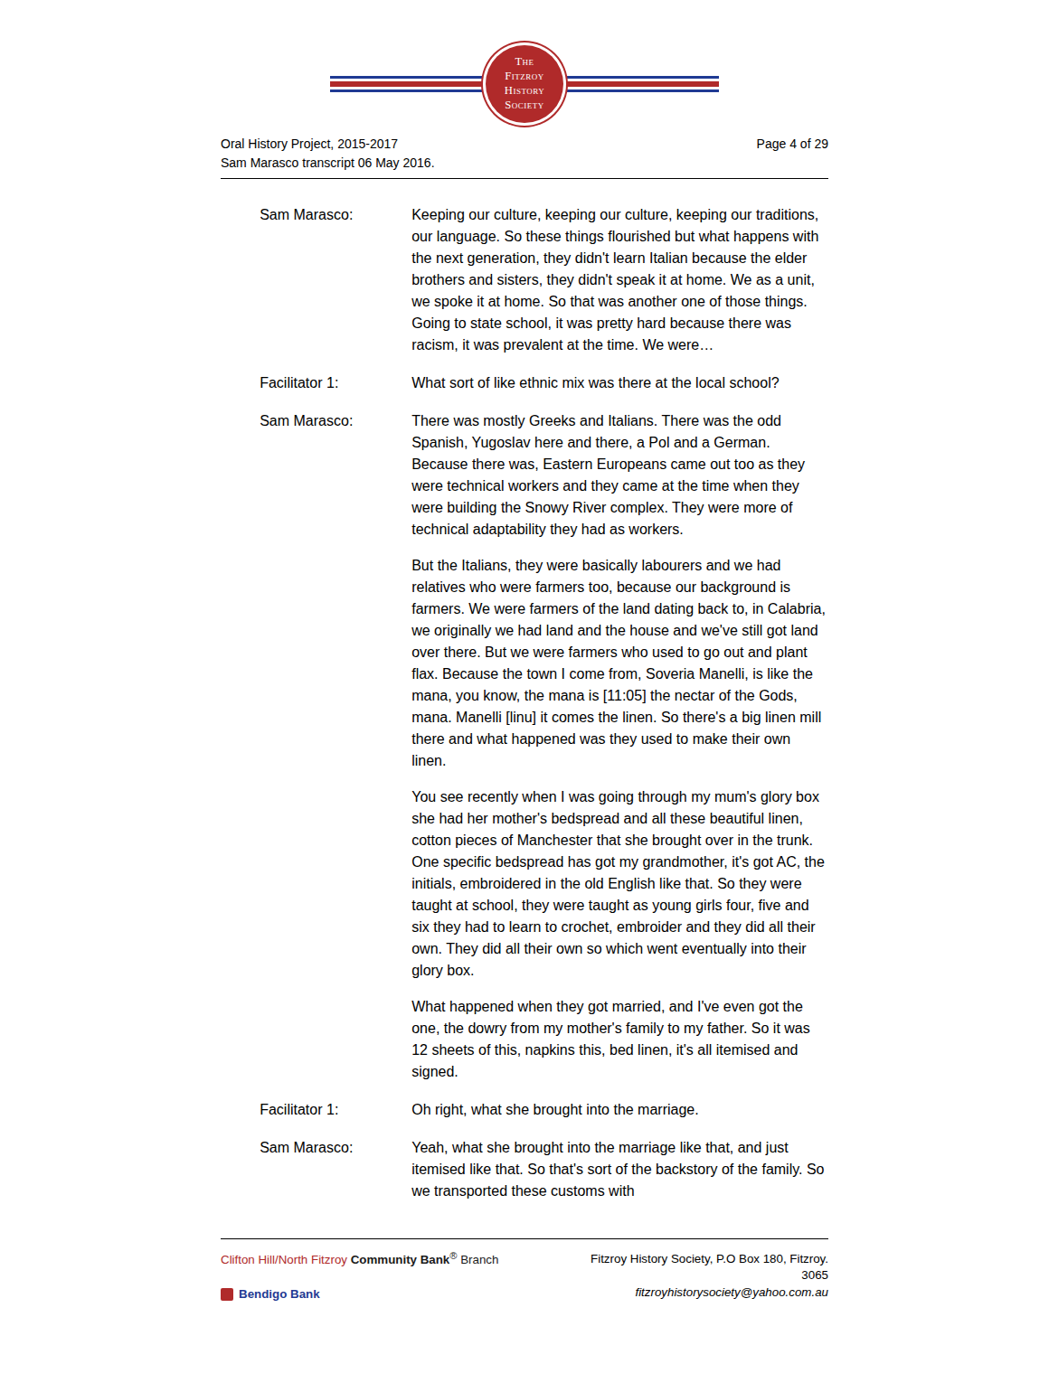The Fitzroy History Society
Oral History Project, 2015-2017
Sam Marasco transcript 06 May 2016.
Page 4 of 29
Sam Marasco:
Keeping our culture, keeping our culture, keeping our traditions, our language. So these things flourished but what happens with the next generation, they didn't learn Italian because the elder brothers and sisters, they didn't speak it at home. We as a unit, we spoke it at home. So that was another one of those things. Going to state school, it was pretty hard because there was racism, it was prevalent at the time. We were…
Facilitator 1:
What sort of like ethnic mix was there at the local school?
Sam Marasco:
There was mostly Greeks and Italians. There was the odd Spanish, Yugoslav here and there, a Pol and a German. Because there was, Eastern Europeans came out too as they were technical workers and they came at the time when they were building the Snowy River complex. They were more of technical adaptability they had as workers.
But the Italians, they were basically labourers and we had relatives who were farmers too, because our background is farmers. We were farmers of the land dating back to, in Calabria, we originally we had land and the house and we've still got land over there. But we were farmers who used to go out and plant flax. Because the town I come from, Soveria Manelli, is like the mana, you know, the mana is [11:05] the nectar of the Gods, mana. Manelli [linu] it comes the linen. So there's a big linen mill there and what happened was they used to make their own linen.
You see recently when I was going through my mum's glory box she had her mother's bedspread and all these beautiful linen, cotton pieces of Manchester that she brought over in the trunk. One specific bedspread has got my grandmother, it's got AC, the initials, embroidered in the old English like that. So they were taught at school, they were taught as young girls four, five and six they had to learn to crochet, embroider and they did all their own. They did all their own so which went eventually into their glory box.
What happened when they got married, and I've even got the one, the dowry from my mother's family to my father. So it was 12 sheets of this, napkins this, bed linen, it's all itemised and signed.
Facilitator 1:
Oh right, what she brought into the marriage.
Sam Marasco:
Yeah, what she brought into the marriage like that, and just itemised like that. So that's sort of the backstory of the family. So we transported these customs with
Clifton Hill/North Fitzroy Community Bank® Branch
Bendigo Bank
Fitzroy History Society, P.O Box 180, Fitzroy. 3065
fitzroyhistorysociety@yahoo.com.au